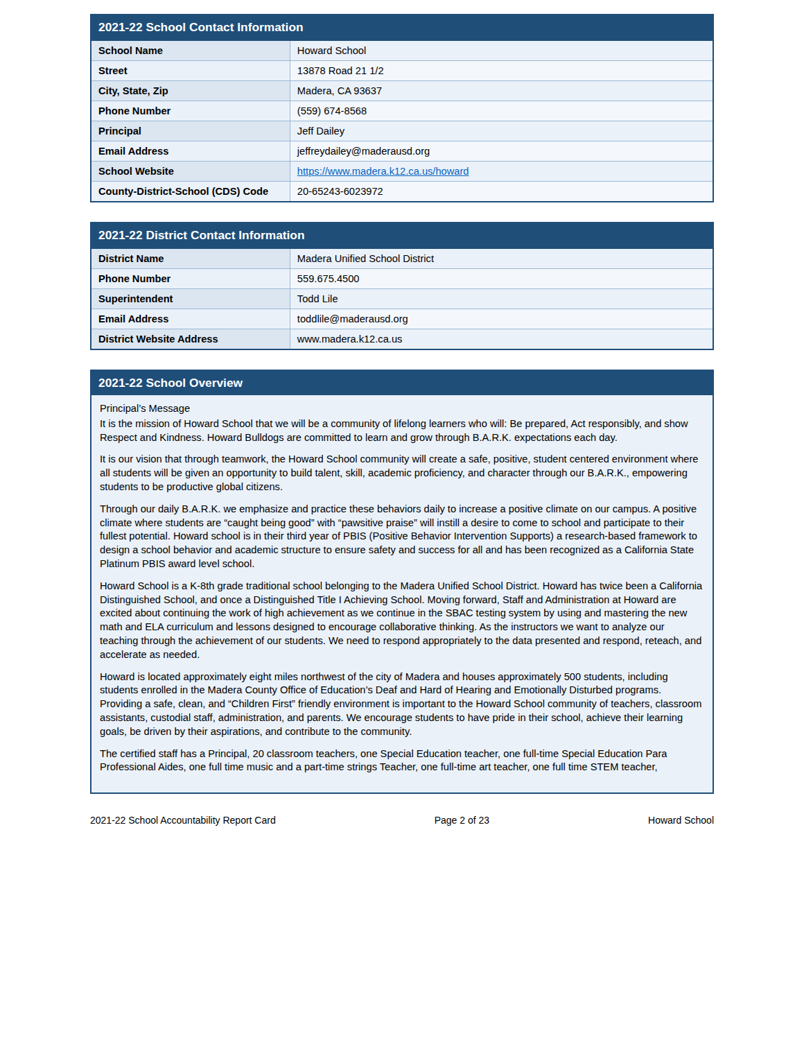2021-22 School Contact Information
| School Name | Howard School |
| Street | 13878 Road 21 1/2 |
| City, State, Zip | Madera, CA 93637 |
| Phone Number | (559) 674-8568 |
| Principal | Jeff Dailey |
| Email Address | jeffreydailey@maderausd.org |
| School Website | https://www.madera.k12.ca.us/howard |
| County-District-School (CDS) Code | 20-65243-6023972 |
2021-22 District Contact Information
| District Name | Madera Unified School District |
| Phone Number | 559.675.4500 |
| Superintendent | Todd Lile |
| Email Address | toddlile@maderausd.org |
| District Website Address | www.madera.k12.ca.us |
2021-22 School Overview
Principal’s Message
It is the mission of Howard School that we will be a community of lifelong learners who will: Be prepared, Act responsibly, and show Respect and Kindness. Howard Bulldogs are committed to learn and grow through B.A.R.K. expectations each day.
It is our vision that through teamwork, the Howard School community will create a safe, positive, student centered environment where all students will be given an opportunity to build talent, skill, academic proficiency, and character through our B.A.R.K., empowering students to be productive global citizens.
Through our daily B.A.R.K. we emphasize and practice these behaviors daily to increase a positive climate on our campus. A positive climate where students are “caught being good” with “pawsitive praise” will instill a desire to come to school and participate to their fullest potential. Howard school is in their third year of PBIS (Positive Behavior Intervention Supports) a research-based framework to design a school behavior and academic structure to ensure safety and success for all and has been recognized as a California State Platinum PBIS award level school.
Howard School is a K-8th grade traditional school belonging to the Madera Unified School District. Howard has twice been a California Distinguished School, and once a Distinguished Title I Achieving School. Moving forward, Staff and Administration at Howard are excited about continuing the work of high achievement as we continue in the SBAC testing system by using and mastering the new math and ELA curriculum and lessons designed to encourage collaborative thinking. As the instructors we want to analyze our teaching through the achievement of our students. We need to respond appropriately to the data presented and respond, reteach, and accelerate as needed.
Howard is located approximately eight miles northwest of the city of Madera and houses approximately 500 students, including students enrolled in the Madera County Office of Education’s Deaf and Hard of Hearing and Emotionally Disturbed programs. Providing a safe, clean, and “Children First” friendly environment is important to the Howard School community of teachers, classroom assistants, custodial staff, administration, and parents. We encourage students to have pride in their school, achieve their learning goals, be driven by their aspirations, and contribute to the community.
The certified staff has a Principal, 20 classroom teachers, one Special Education teacher, one full-time Special Education Para Professional Aides, one full time music and a part-time strings Teacher, one full-time art teacher, one full time STEM teacher,
2021-22 School Accountability Report Card
Page 2 of 23
Howard School